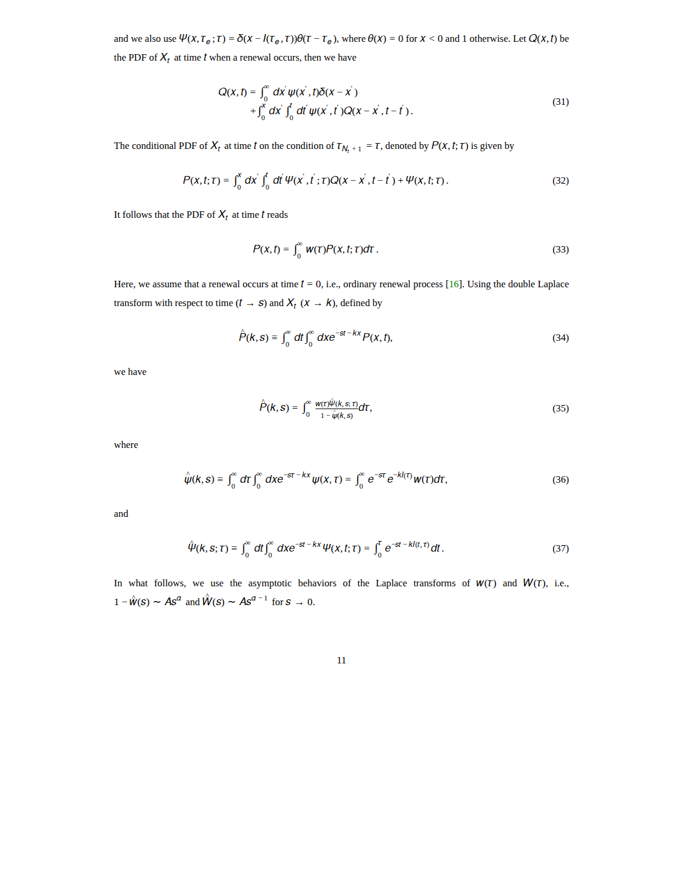and we also use Ψ(x,τe;τ)=δ(x−I(τe,τ))θ(τ−τe), where θ(x)=0 for x<0 and 1 otherwise. Let Q(x,t) be the PDF of Xt at time t when a renewal occurs, then we have
Q(x,t)= ∫0∞ dx′ ψ(x′,t) δ(x−x′)
+ ∫0x dx′ ∫0t dt′ ψ(x′,t′) Q(x−x′,t−t′).
(31)
The conditional PDF of Xt at time t on the condition of τNt+1=τ, denoted by P(x,t;τ) is given by
P(x,t;τ)= ∫0x dx′ ∫0t dt′ Ψ(x′,t′;τ) Q(x−x′,t−t′) +Ψ(x,t;τ).
(32)
It follows that the PDF of Xt at time t reads
P(x,t)= ∫0∞ w(τ) P(x,t;τ) dτ.
(33)
Here, we assume that a renewal occurs at time t=0, i.e., ordinary renewal process [16]. Using the double Laplace transform with respect to time (t→s) and Xt (x→k), defined by
P^(k,s)≡ ∫0∞ dt ∫0∞ dx e−st−kx P(x,t),
(34)
we have
P^(k,s)= ∫0∞ w(τ)Ψ^(k,s;τ) 1−ψ^(k,s) dτ,
(35)
where
ψ^(k,s)≡ ∫0∞ dτ ∫0∞ dx e−sτ−kx ψ(x,τ)= ∫0∞ e−sτ e−kI(τ) w(τ)dτ,
(36)
and
Ψ^(k,s;τ)≡ ∫0∞ dt ∫0∞ dx e−st−kx Ψ(x,t;τ)= ∫0τ e−st−kI(t,τ) dt.
(37)
In what follows, we use the asymptotic behaviors of the Laplace transforms of w(τ) and W(τ), i.e., 1−w^(s)∼Asα and W^(s)∼Asα−1 for s→0.
11